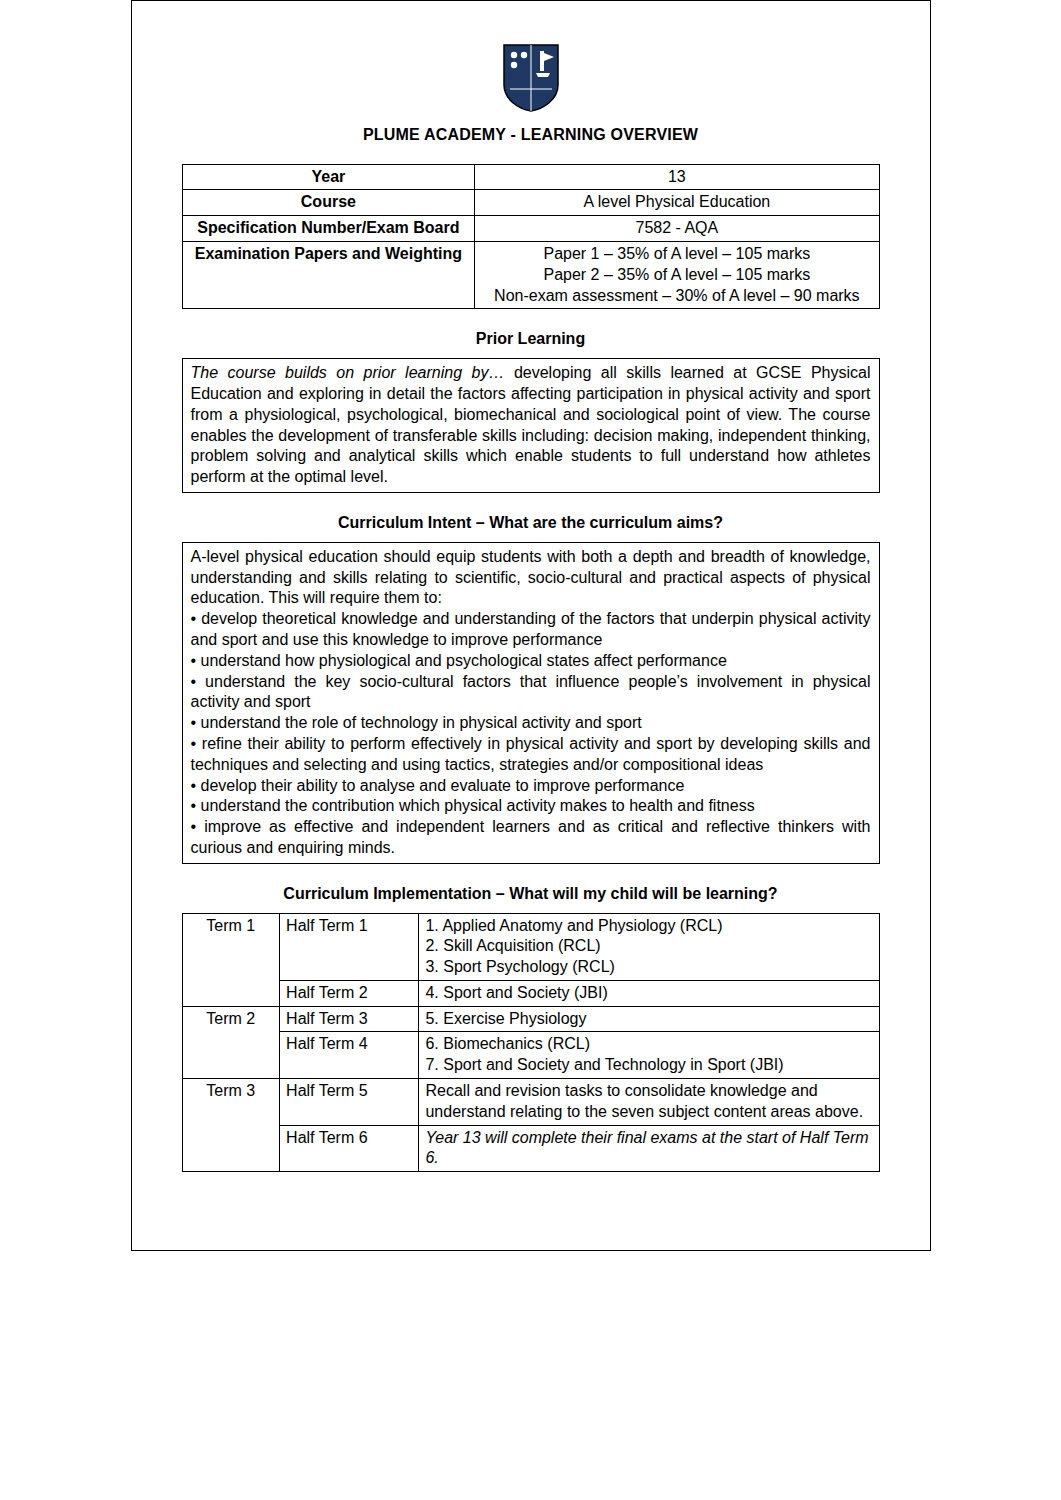PLUME ACADEMY - LEARNING OVERVIEW
| Year | 13 |
| Course | A level Physical Education |
| Specification Number/Exam Board | 7582 - AQA |
| Examination Papers and Weighting | Paper 1 – 35% of A level – 105 marks Paper 2 – 35% of A level – 105 marks Non-exam assessment – 30% of A level – 90 marks |
Prior Learning
The course builds on prior learning by… developing all skills learned at GCSE Physical Education and exploring in detail the factors affecting participation in physical activity and sport from a physiological, psychological, biomechanical and sociological point of view. The course enables the development of transferable skills including: decision making, independent thinking, problem solving and analytical skills which enable students to full understand how athletes perform at the optimal level.
Curriculum Intent – What are the curriculum aims?
A-level physical education should equip students with both a depth and breadth of knowledge, understanding and skills relating to scientific, socio-cultural and practical aspects of physical education. This will require them to:
• develop theoretical knowledge and understanding of the factors that underpin physical activity and sport and use this knowledge to improve performance
• understand how physiological and psychological states affect performance
• understand the key socio-cultural factors that influence people’s involvement in physical activity and sport
• understand the role of technology in physical activity and sport
• refine their ability to perform effectively in physical activity and sport by developing skills and techniques and selecting and using tactics, strategies and/or compositional ideas
• develop their ability to analyse and evaluate to improve performance
• understand the contribution which physical activity makes to health and fitness
• improve as effective and independent learners and as critical and reflective thinkers with curious and enquiring minds.
Curriculum Implementation – What will my child will be learning?
| Term 1 | Half Term 1 | 1. Applied Anatomy and Physiology (RCL) 2. Skill Acquisition (RCL) 3. Sport Psychology (RCL) |
| Half Term 2 | 4. Sport and Society (JBI) |
| Term 2 | Half Term 3 | 5. Exercise Physiology |
| Half Term 4 | 6. Biomechanics (RCL) 7. Sport and Society and Technology in Sport (JBI) |
| Term 3 | Half Term 5 | Recall and revision tasks to consolidate knowledge and understand relating to the seven subject content areas above. |
| Half Term 6 | Year 13 will complete their final exams at the start of Half Term 6. |